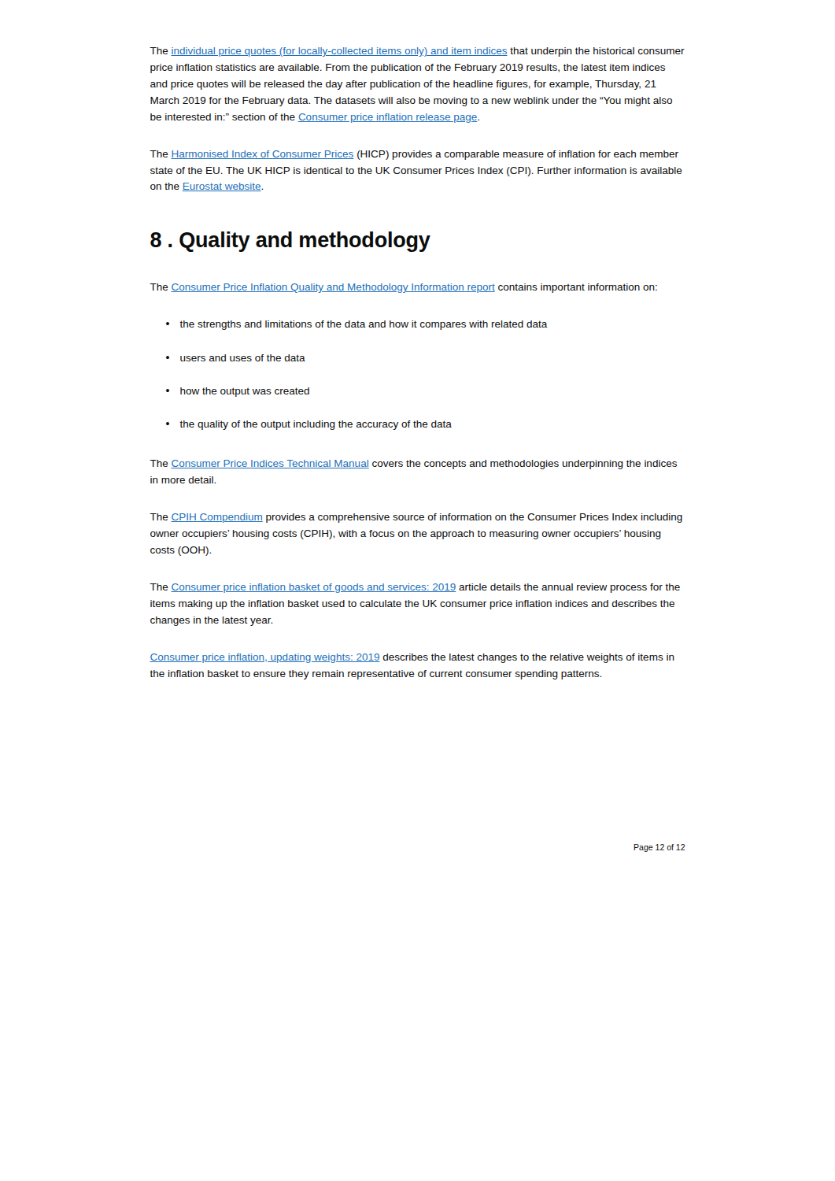The individual price quotes (for locally-collected items only) and item indices that underpin the historical consumer price inflation statistics are available. From the publication of the February 2019 results, the latest item indices and price quotes will be released the day after publication of the headline figures, for example, Thursday, 21 March 2019 for the February data. The datasets will also be moving to a new weblink under the “You might also be interested in:” section of the Consumer price inflation release page.
The Harmonised Index of Consumer Prices (HICP) provides a comparable measure of inflation for each member state of the EU. The UK HICP is identical to the UK Consumer Prices Index (CPI). Further information is available on the Eurostat website.
8 . Quality and methodology
The Consumer Price Inflation Quality and Methodology Information report contains important information on:
the strengths and limitations of the data and how it compares with related data
users and uses of the data
how the output was created
the quality of the output including the accuracy of the data
The Consumer Price Indices Technical Manual covers the concepts and methodologies underpinning the indices in more detail.
The CPIH Compendium provides a comprehensive source of information on the Consumer Prices Index including owner occupiers’ housing costs (CPIH), with a focus on the approach to measuring owner occupiers’ housing costs (OOH).
The Consumer price inflation basket of goods and services: 2019 article details the annual review process for the items making up the inflation basket used to calculate the UK consumer price inflation indices and describes the changes in the latest year.
Consumer price inflation, updating weights: 2019 describes the latest changes to the relative weights of items in the inflation basket to ensure they remain representative of current consumer spending patterns.
Page 12 of 12